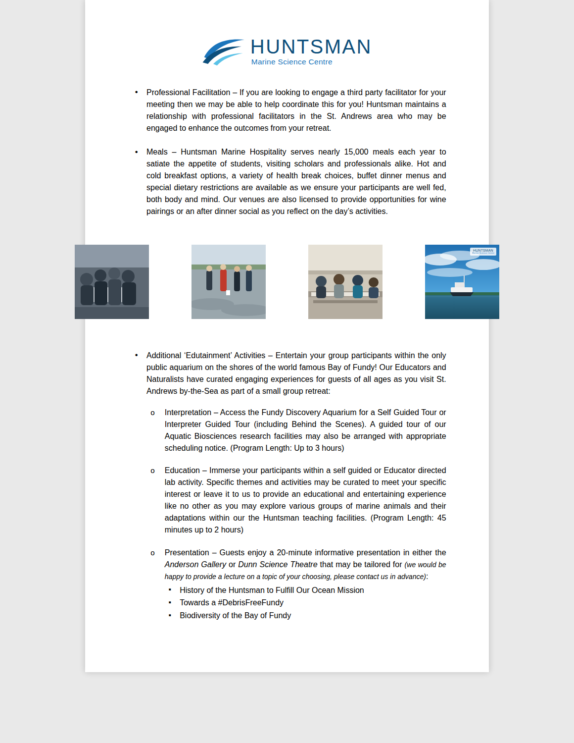HUNTSMAN Marine Science Centre
Professional Facilitation – If you are looking to engage a third party facilitator for your meeting then we may be able to help coordinate this for you! Huntsman maintains a relationship with professional facilitators in the St. Andrews area who may be engaged to enhance the outcomes from your retreat.
Meals – Huntsman Marine Hospitality serves nearly 15,000 meals each year to satiate the appetite of students, visiting scholars and professionals alike. Hot and cold breakfast options, a variety of health break choices, buffet dinner menus and special dietary restrictions are available as we ensure your participants are well fed, both body and mind. Our venues are also licensed to provide opportunities for wine pairings or an after dinner social as you reflect on the day’s activities.
HUNTSMAN Marine Science Centre
Additional ‘Edutainment’ Activities – Entertain your group participants within the only public aquarium on the shores of the world famous Bay of Fundy! Our Educators and Naturalists have curated engaging experiences for guests of all ages as you visit St. Andrews by-the-Sea as part of a small group retreat:
Interpretation – Access the Fundy Discovery Aquarium for a Self Guided Tour or Interpreter Guided Tour (including Behind the Scenes). A guided tour of our Aquatic Biosciences research facilities may also be arranged with appropriate scheduling notice. (Program Length: Up to 3 hours)
Education – Immerse your participants within a self guided or Educator directed lab activity. Specific themes and activities may be curated to meet your specific interest or leave it to us to provide an educational and entertaining experience like no other as you may explore various groups of marine animals and their adaptations within our the Huntsman teaching facilities. (Program Length: 45 minutes up to 2 hours)
Presentation – Guests enjoy a 20-minute informative presentation in either the Anderson Gallery or Dunn Science Theatre that may be tailored for (we would be happy to provide a lecture on a topic of your choosing, please contact us in advance):
History of the Huntsman to Fulfill Our Ocean Mission
Towards a #DebrisFreeFundy
Biodiversity of the Bay of Fundy